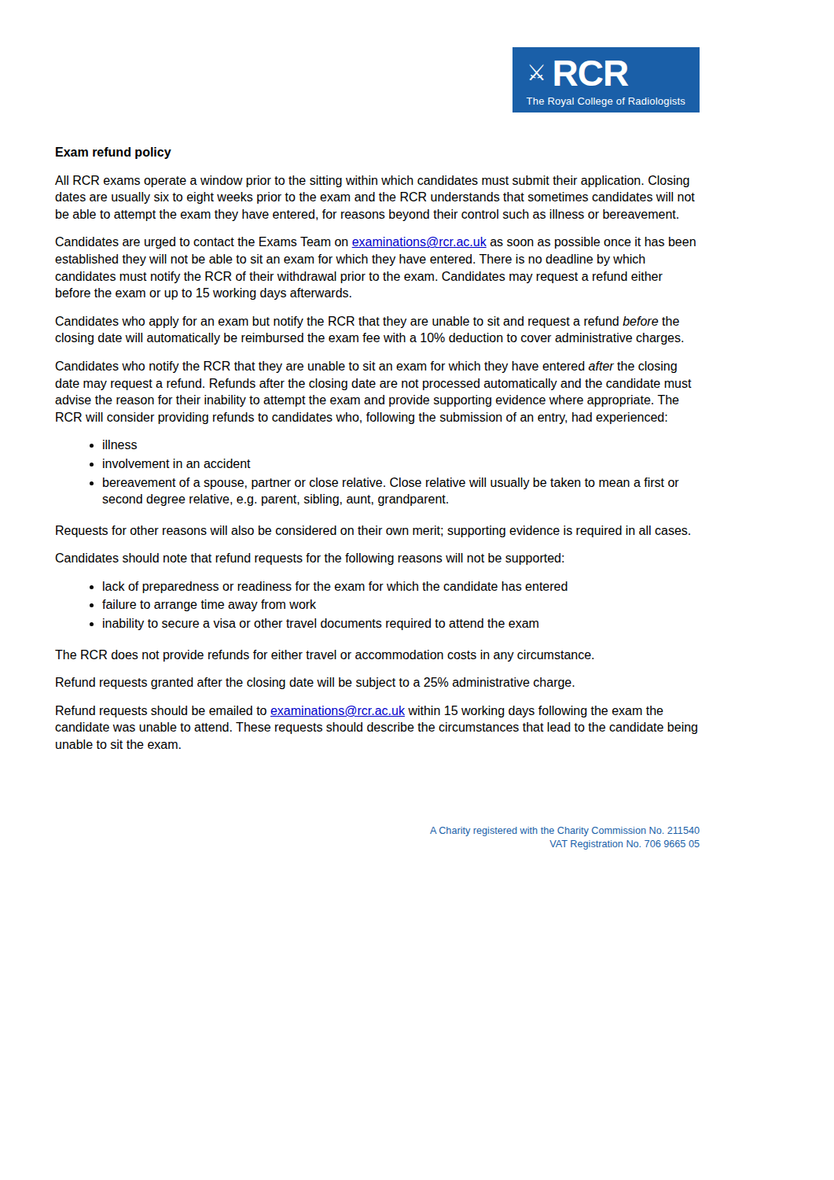⚔RCR The Royal College of Radiologists
Exam refund policy
All RCR exams operate a window prior to the sitting within which candidates must submit their application. Closing dates are usually six to eight weeks prior to the exam and the RCR understands that sometimes candidates will not be able to attempt the exam they have entered, for reasons beyond their control such as illness or bereavement.
Candidates are urged to contact the Exams Team on examinations@rcr.ac.uk as soon as possible once it has been established they will not be able to sit an exam for which they have entered. There is no deadline by which candidates must notify the RCR of their withdrawal prior to the exam. Candidates may request a refund either before the exam or up to 15 working days afterwards.
Candidates who apply for an exam but notify the RCR that they are unable to sit and request a refund before the closing date will automatically be reimbursed the exam fee with a 10% deduction to cover administrative charges.
Candidates who notify the RCR that they are unable to sit an exam for which they have entered after the closing date may request a refund. Refunds after the closing date are not processed automatically and the candidate must advise the reason for their inability to attempt the exam and provide supporting evidence where appropriate. The RCR will consider providing refunds to candidates who, following the submission of an entry, had experienced:
illness
involvement in an accident
bereavement of a spouse, partner or close relative. Close relative will usually be taken to mean a first or second degree relative, e.g. parent, sibling, aunt, grandparent.
Requests for other reasons will also be considered on their own merit; supporting evidence is required in all cases.
Candidates should note that refund requests for the following reasons will not be supported:
lack of preparedness or readiness for the exam for which the candidate has entered
failure to arrange time away from work
inability to secure a visa or other travel documents required to attend the exam
The RCR does not provide refunds for either travel or accommodation costs in any circumstance.
Refund requests granted after the closing date will be subject to a 25% administrative charge.
Refund requests should be emailed to examinations@rcr.ac.uk within 15 working days following the exam the candidate was unable to attend. These requests should describe the circumstances that lead to the candidate being unable to sit the exam.
A Charity registered with the Charity Commission No. 211540
VAT Registration No. 706 9665 05